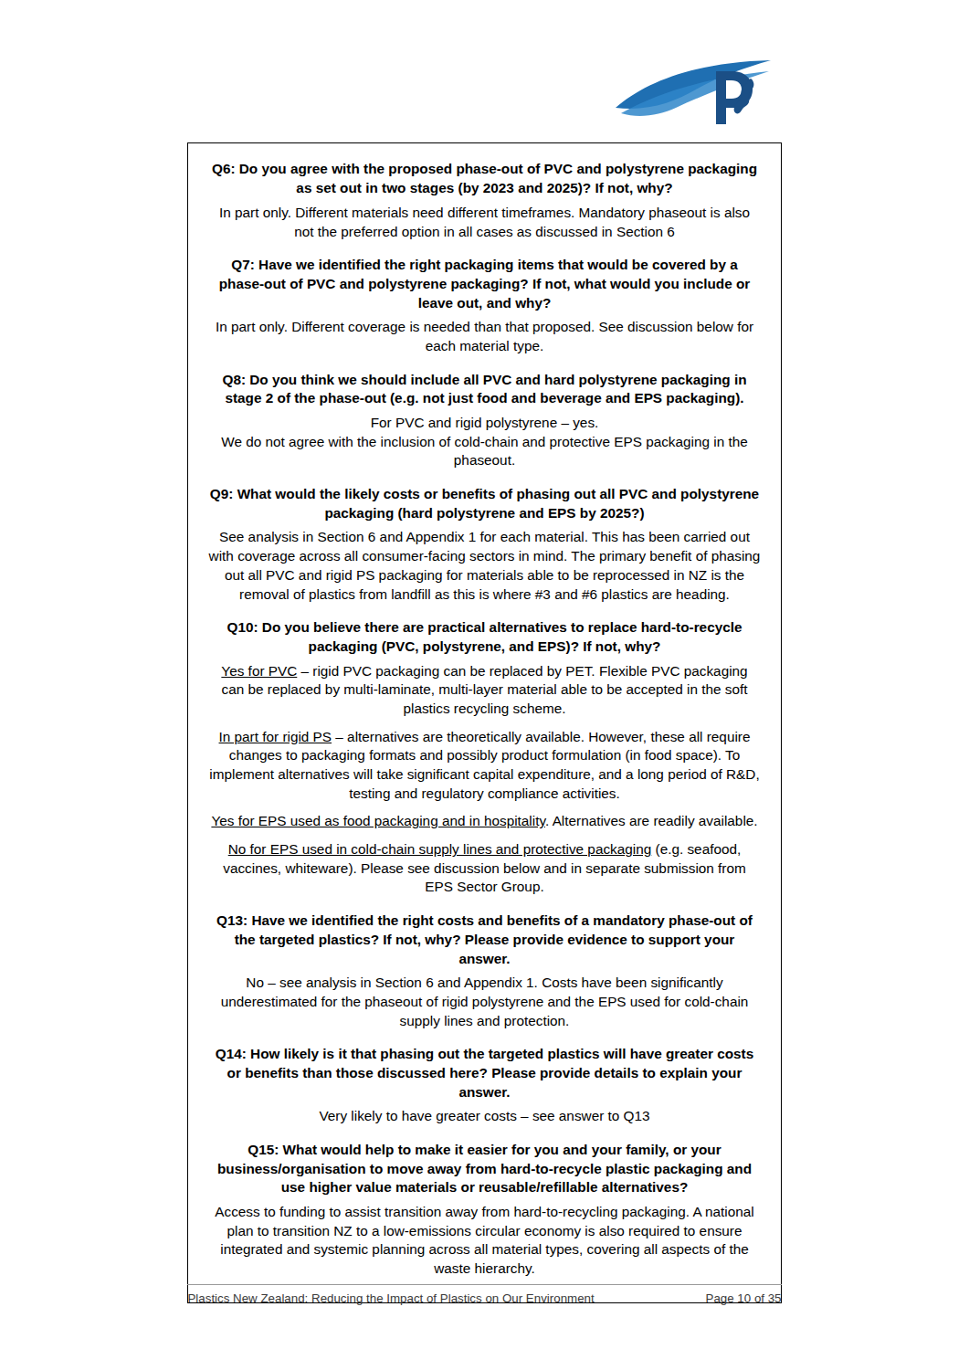Q6: Do you agree with the proposed phase-out of PVC and polystyrene packaging as set out in two stages (by 2023 and 2025)? If not, why?
In part only. Different materials need different timeframes. Mandatory phaseout is also not the preferred option in all cases as discussed in Section 6
Q7: Have we identified the right packaging items that would be covered by a phase-out of PVC and polystyrene packaging? If not, what would you include or leave out, and why?
In part only. Different coverage is needed than that proposed. See discussion below for each material type.
Q8: Do you think we should include all PVC and hard polystyrene packaging in stage 2 of the phase-out (e.g. not just food and beverage and EPS packaging).
For PVC and rigid polystyrene – yes.
We do not agree with the inclusion of cold-chain and protective EPS packaging in the phaseout.
Q9: What would the likely costs or benefits of phasing out all PVC and polystyrene packaging (hard polystyrene and EPS by 2025?)
See analysis in Section 6 and Appendix 1 for each material. This has been carried out with coverage across all consumer-facing sectors in mind. The primary benefit of phasing out all PVC and rigid PS packaging for materials able to be reprocessed in NZ is the removal of plastics from landfill as this is where #3 and #6 plastics are heading.
Q10: Do you believe there are practical alternatives to replace hard-to-recycle packaging (PVC, polystyrene, and EPS)? If not, why?
Yes for PVC – rigid PVC packaging can be replaced by PET. Flexible PVC packaging can be replaced by multi-laminate, multi-layer material able to be accepted in the soft plastics recycling scheme.
In part for rigid PS – alternatives are theoretically available. However, these all require changes to packaging formats and possibly product formulation (in food space). To implement alternatives will take significant capital expenditure, and a long period of R&D, testing and regulatory compliance activities.
Yes for EPS used as food packaging and in hospitality. Alternatives are readily available.
No for EPS used in cold-chain supply lines and protective packaging (e.g. seafood, vaccines, whiteware). Please see discussion below and in separate submission from EPS Sector Group.
Q13: Have we identified the right costs and benefits of a mandatory phase-out of the targeted plastics? If not, why? Please provide evidence to support your answer.
No – see analysis in Section 6 and Appendix 1. Costs have been significantly underestimated for the phaseout of rigid polystyrene and the EPS used for cold-chain supply lines and protection.
Q14: How likely is it that phasing out the targeted plastics will have greater costs or benefits than those discussed here? Please provide details to explain your answer.
Very likely to have greater costs – see answer to Q13
Q15: What would help to make it easier for you and your family, or your business/organisation to move away from hard-to-recycle plastic packaging and use higher value materials or reusable/refillable alternatives?
Access to funding to assist transition away from hard-to-recycling packaging. A national plan to transition NZ to a low-emissions circular economy is also required to ensure integrated and systemic planning across all material types, covering all aspects of the waste hierarchy.
Plastics New Zealand: Reducing the Impact of Plastics on Our Environment Page 10 of 35